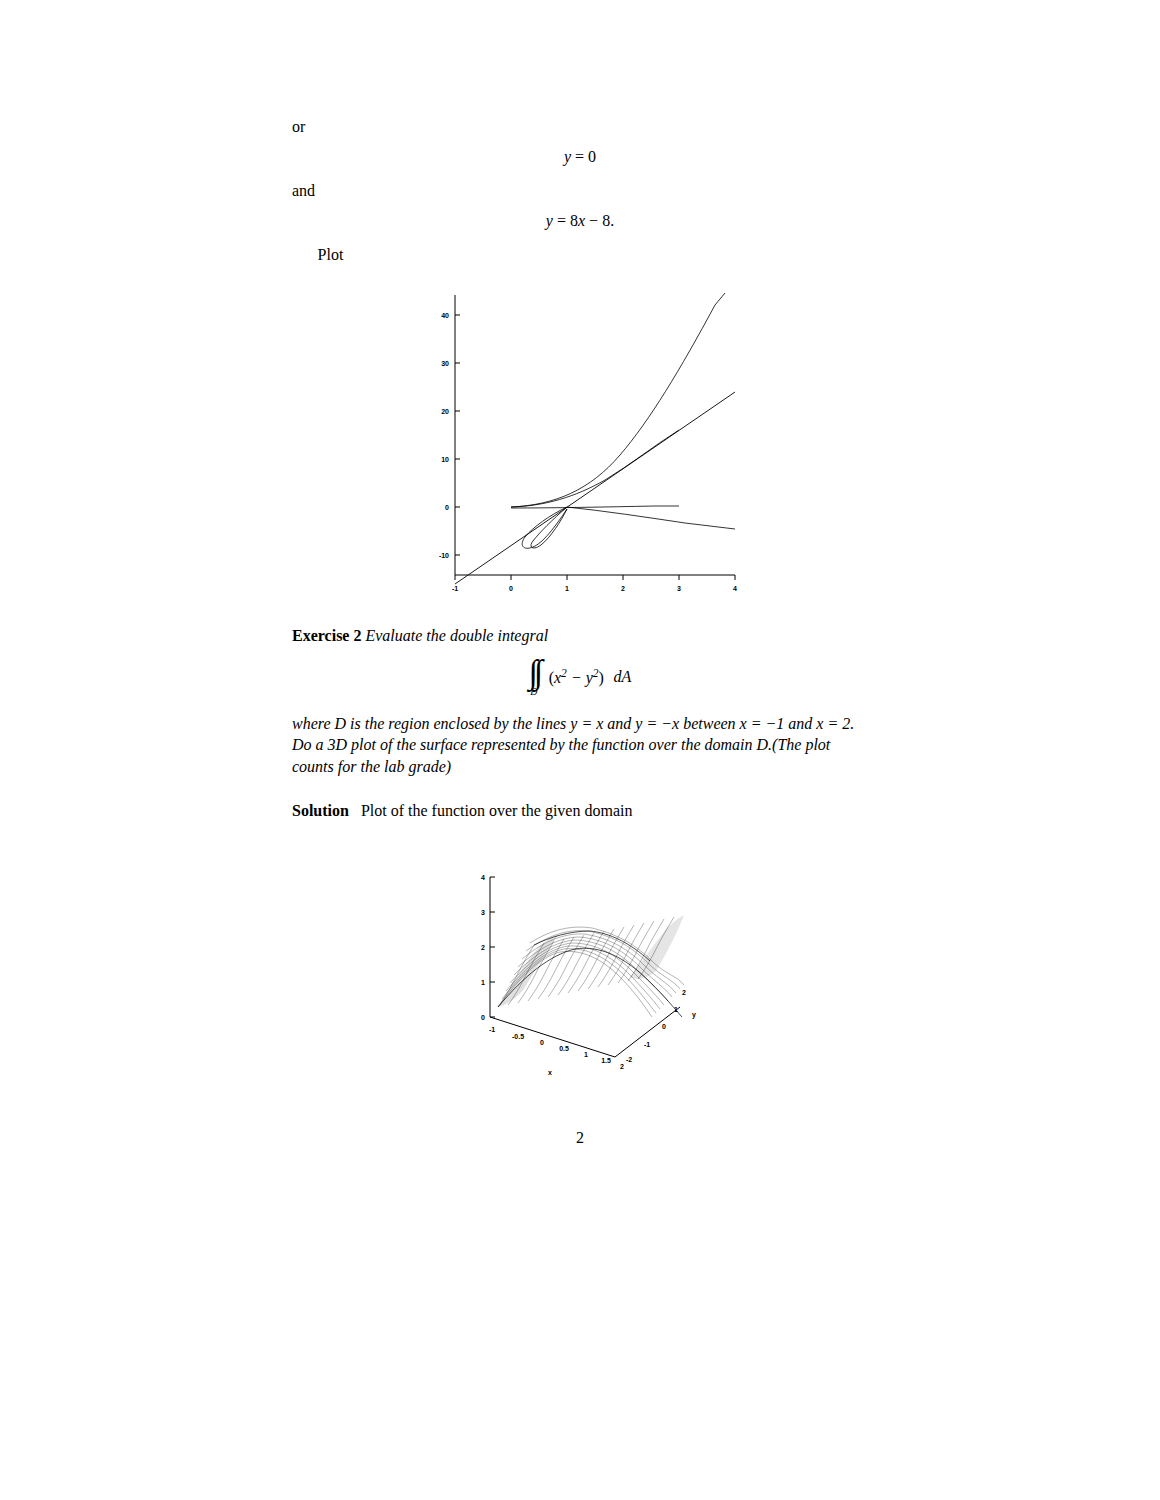or
y = 0
and
y = 8 x − 8.
Plot
40 30 20 10 0 -10 -1 0 1 2 3 4
Exercise 2 Evaluate the double integral
∫∫ D (x2 − y2) dA
where D is the region enclosed by the lines y = x and y = −x between x = −1 and x = 2. Do a 3D plot of the surface represented by the function over the domain D.(The plot counts for the lab grade)
Solution Plot of the function over the given domain
4 3 2 1 0 -1 -0.5 0 0.5 1 1.5 2 x -2 -1 0 1 2 y
2